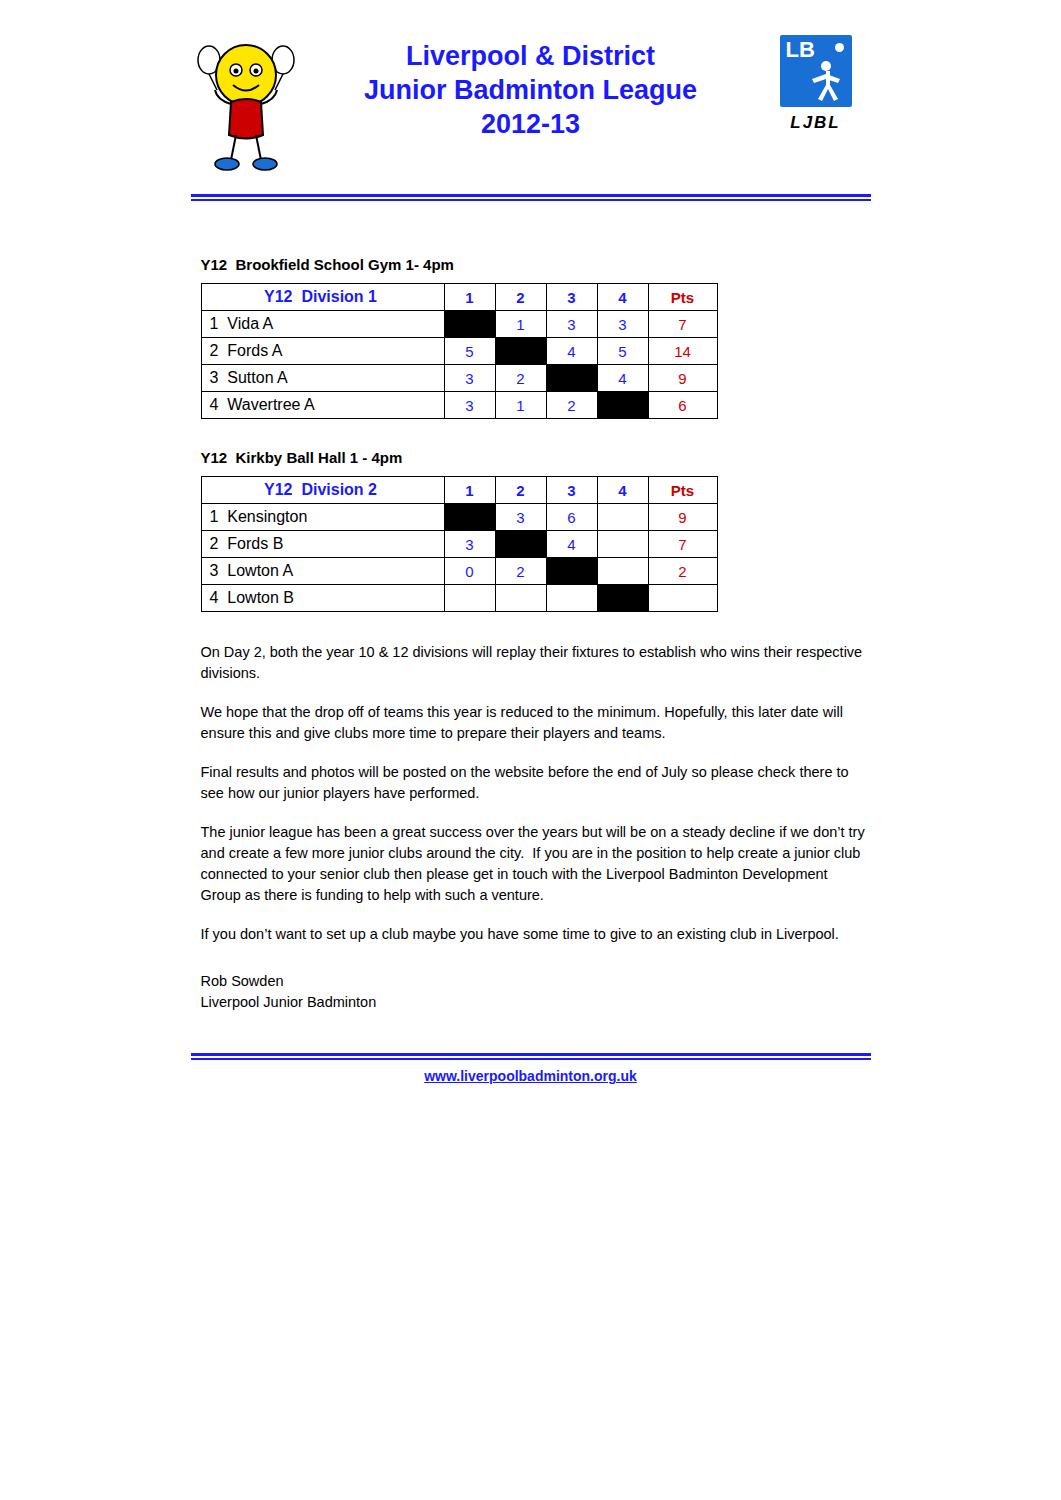Liverpool & District
Junior Badminton League
2012-13
LB
LJBL
Y12 Brookfield School Gym 1- 4pm
| Y12 Division 1 | 1 | 2 | 3 | 4 | Pts |
| --- | --- | --- | --- | --- | --- |
| 1 Vida A | | 1 | 3 | 3 | 7 |
| 2 Fords A | 5 | | 4 | 5 | 14 |
| 3 Sutton A | 3 | 2 | | 4 | 9 |
| 4 Wavertree A | 3 | 1 | 2 | | 6 |
Y12 Kirkby Ball Hall 1 - 4pm
| Y12 Division 2 | 1 | 2 | 3 | 4 | Pts |
| --- | --- | --- | --- | --- | --- |
| 1 Kensington | | 3 | 6 | | 9 |
| 2 Fords B | 3 | | 4 | | 7 |
| 3 Lowton A | 0 | 2 | | | 2 |
| 4 Lowton B | | | | | |
On Day 2, both the year 10 & 12 divisions will replay their fixtures to establish who wins their respective divisions.
We hope that the drop off of teams this year is reduced to the minimum. Hopefully, this later date will ensure this and give clubs more time to prepare their players and teams.
Final results and photos will be posted on the website before the end of July so please check there to see how our junior players have performed.
The junior league has been a great success over the years but will be on a steady decline if we don’t try and create a few more junior clubs around the city. If you are in the position to help create a junior club connected to your senior club then please get in touch with the Liverpool Badminton Development Group as there is funding to help with such a venture.
If you don’t want to set up a club maybe you have some time to give to an existing club in Liverpool.
Rob Sowden
Liverpool Junior Badminton
www.liverpoolbadminton.org.uk